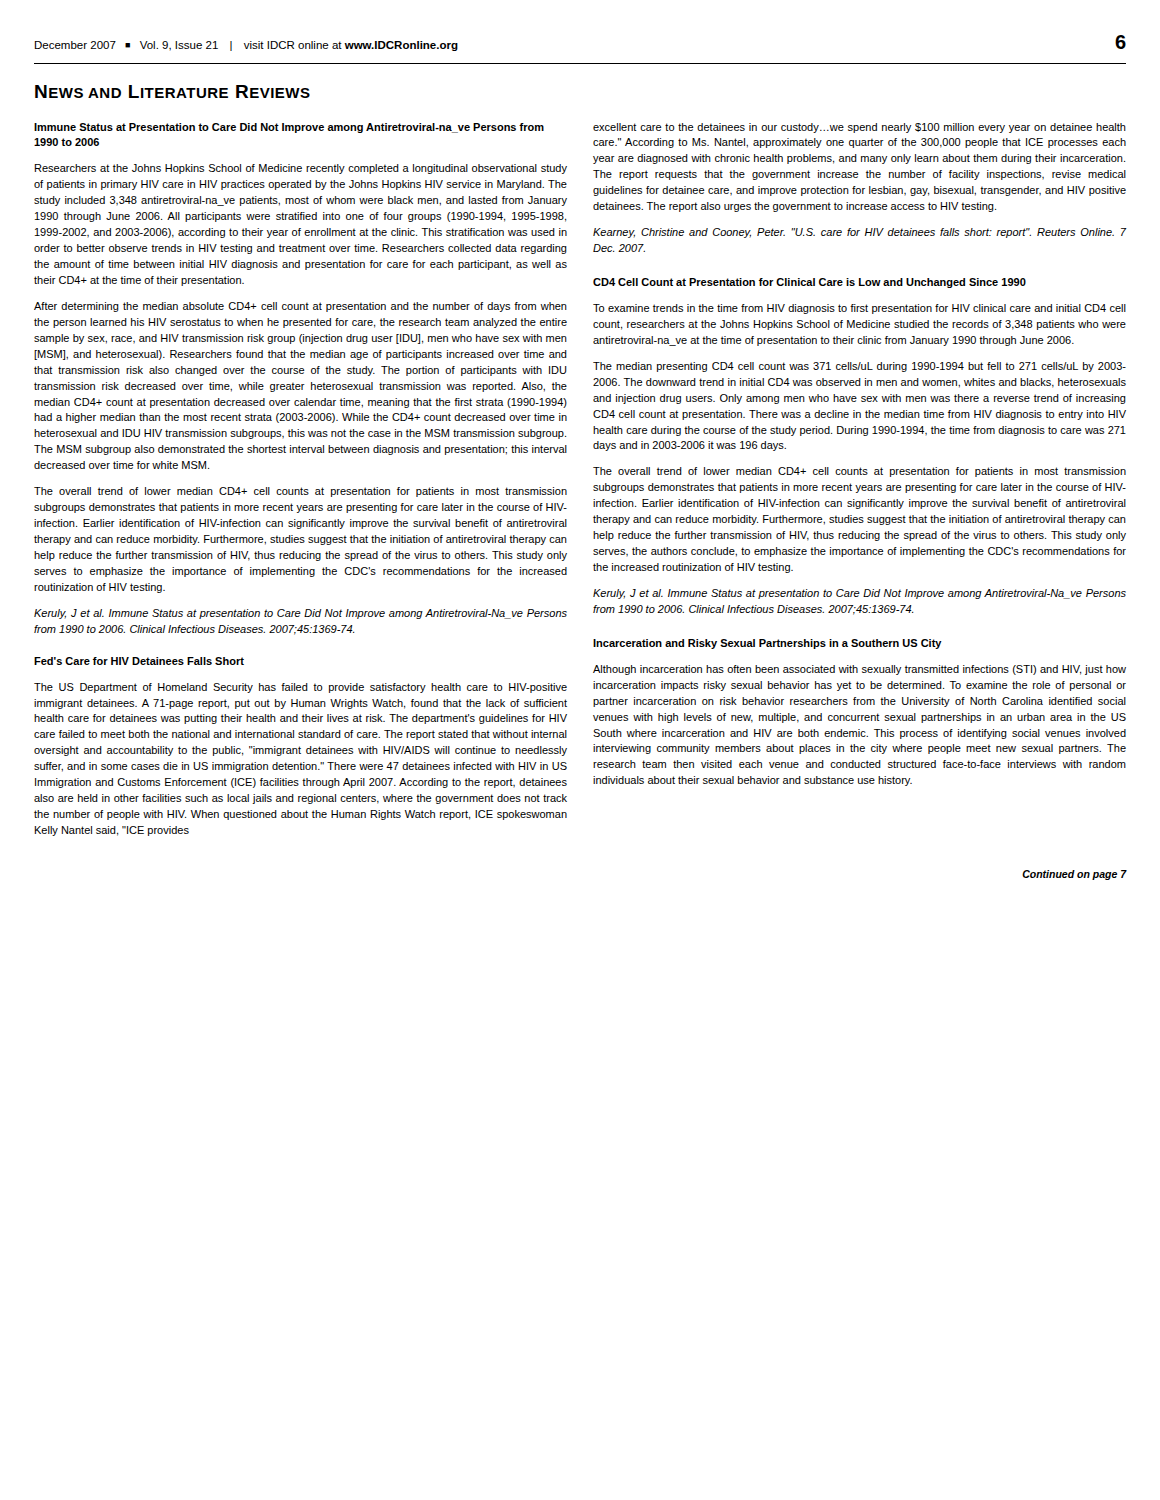December 2007 ■ Vol. 9, Issue 21 | visit IDCR online at www.IDCRonline.org
6
NEWS AND LITERATURE REVIEWS
Immune Status at Presentation to Care Did Not Improve among Antiretroviral-na_ve Persons from 1990 to 2006
Researchers at the Johns Hopkins School of Medicine recently completed a longitudinal observational study of patients in primary HIV care in HIV practices operated by the Johns Hopkins HIV service in Maryland. The study included 3,348 antiretroviral-na_ve patients, most of whom were black men, and lasted from January 1990 through June 2006. All participants were stratified into one of four groups (1990-1994, 1995-1998, 1999-2002, and 2003-2006), according to their year of enrollment at the clinic. This stratification was used in order to better observe trends in HIV testing and treatment over time. Researchers collected data regarding the amount of time between initial HIV diagnosis and presentation for care for each participant, as well as their CD4+ at the time of their presentation.
After determining the median absolute CD4+ cell count at presentation and the number of days from when the person learned his HIV serostatus to when he presented for care, the research team analyzed the entire sample by sex, race, and HIV transmission risk group (injection drug user [IDU], men who have sex with men [MSM], and heterosexual). Researchers found that the median age of participants increased over time and that transmission risk also changed over the course of the study. The portion of participants with IDU transmission risk decreased over time, while greater heterosexual transmission was reported. Also, the median CD4+ count at presentation decreased over calendar time, meaning that the first strata (1990-1994) had a higher median than the most recent strata (2003-2006). While the CD4+ count decreased over time in heterosexual and IDU HIV transmission subgroups, this was not the case in the MSM transmission subgroup. The MSM subgroup also demonstrated the shortest interval between diagnosis and presentation; this interval decreased over time for white MSM.
The overall trend of lower median CD4+ cell counts at presentation for patients in most transmission subgroups demonstrates that patients in more recent years are presenting for care later in the course of HIV-infection. Earlier identification of HIV-infection can significantly improve the survival benefit of antiretroviral therapy and can reduce morbidity. Furthermore, studies suggest that the initiation of antiretroviral therapy can help reduce the further transmission of HIV, thus reducing the spread of the virus to others. This study only serves to emphasize the importance of implementing the CDC's recommendations for the increased routinization of HIV testing.
Keruly, J et al. Immune Status at presentation to Care Did Not Improve among Antiretroviral-Na_ve Persons from 1990 to 2006. Clinical Infectious Diseases. 2007;45:1369-74.
Fed's Care for HIV Detainees Falls Short
The US Department of Homeland Security has failed to provide satisfactory health care to HIV-positive immigrant detainees. A 71-page report, put out by Human Wrights Watch, found that the lack of sufficient health care for detainees was putting their health and their lives at risk. The department's guidelines for HIV care failed to meet both the national and international standard of care. The report stated that without internal oversight and accountability to the public, "immigrant detainees with HIV/AIDS will continue to needlessly suffer, and in some cases die in US immigration detention." There were 47 detainees infected with HIV in US Immigration and Customs Enforcement (ICE) facilities through April 2007. According to the report, detainees also are held in other facilities such as local jails and regional centers, where the government does not track the number of people with HIV. When questioned about the Human Rights Watch report, ICE spokeswoman Kelly Nantel said, "ICE provides
excellent care to the detainees in our custody…we spend nearly $100 million every year on detainee health care." According to Ms. Nantel, approximately one quarter of the 300,000 people that ICE processes each year are diagnosed with chronic health problems, and many only learn about them during their incarceration. The report requests that the government increase the number of facility inspections, revise medical guidelines for detainee care, and improve protection for lesbian, gay, bisexual, transgender, and HIV positive detainees. The report also urges the government to increase access to HIV testing.
Kearney, Christine and Cooney, Peter. "U.S. care for HIV detainees falls short: report". Reuters Online. 7 Dec. 2007.
CD4 Cell Count at Presentation for Clinical Care is Low and Unchanged Since 1990
To examine trends in the time from HIV diagnosis to first presentation for HIV clinical care and initial CD4 cell count, researchers at the Johns Hopkins School of Medicine studied the records of 3,348 patients who were antiretroviral-na_ve at the time of presentation to their clinic from January 1990 through June 2006.
The median presenting CD4 cell count was 371 cells/uL during 1990-1994 but fell to 271 cells/uL by 2003-2006. The downward trend in initial CD4 was observed in men and women, whites and blacks, heterosexuals and injection drug users. Only among men who have sex with men was there a reverse trend of increasing CD4 cell count at presentation. There was a decline in the median time from HIV diagnosis to entry into HIV health care during the course of the study period. During 1990-1994, the time from diagnosis to care was 271 days and in 2003-2006 it was 196 days.
The overall trend of lower median CD4+ cell counts at presentation for patients in most transmission subgroups demonstrates that patients in more recent years are presenting for care later in the course of HIV-infection. Earlier identification of HIV-infection can significantly improve the survival benefit of antiretroviral therapy and can reduce morbidity. Furthermore, studies suggest that the initiation of antiretroviral therapy can help reduce the further transmission of HIV, thus reducing the spread of the virus to others. This study only serves, the authors conclude, to emphasize the importance of implementing the CDC's recommendations for the increased routinization of HIV testing.
Keruly, J et al. Immune Status at presentation to Care Did Not Improve among Antiretroviral-Na_ve Persons from 1990 to 2006. Clinical Infectious Diseases. 2007;45:1369-74.
Incarceration and Risky Sexual Partnerships in a Southern US City
Although incarceration has often been associated with sexually transmitted infections (STI) and HIV, just how incarceration impacts risky sexual behavior has yet to be determined. To examine the role of personal or partner incarceration on risk behavior researchers from the University of North Carolina identified social venues with high levels of new, multiple, and concurrent sexual partnerships in an urban area in the US South where incarceration and HIV are both endemic. This process of identifying social venues involved interviewing community members about places in the city where people meet new sexual partners. The research team then visited each venue and conducted structured face-to-face interviews with random individuals about their sexual behavior and substance use history.
Continued on page 7